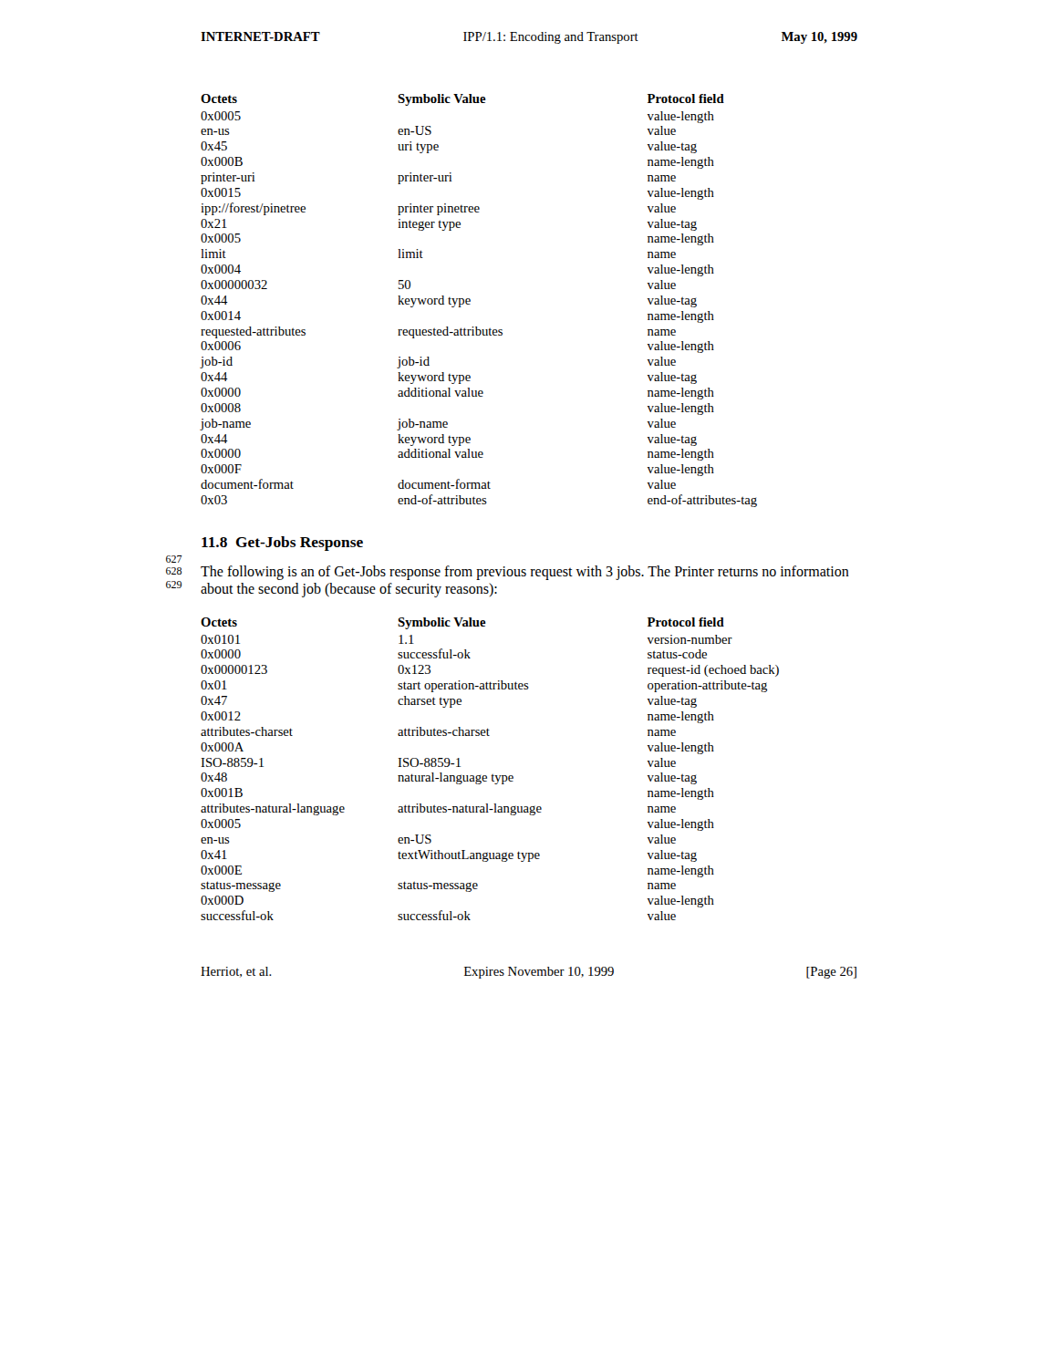INTERNET-DRAFT IPP/1.1: Encoding and Transport May 10, 1999
| Octets | Symbolic Value | Protocol field |
| --- | --- | --- |
| 0x0005 | | value-length |
| en-us | en-US | value |
| 0x45 | uri type | value-tag |
| 0x000B | | name-length |
| printer-uri | printer-uri | name |
| 0x0015 | | value-length |
| ipp://forest/pinetree | printer pinetree | value |
| 0x21 | integer type | value-tag |
| 0x0005 | | name-length |
| limit | limit | name |
| 0x0004 | | value-length |
| 0x00000032 | 50 | value |
| 0x44 | keyword type | value-tag |
| 0x0014 | | name-length |
| requested-attributes | requested-attributes | name |
| 0x0006 | | value-length |
| job-id | job-id | value |
| 0x44 | keyword type | value-tag |
| 0x0000 | additional value | name-length |
| 0x0008 | | value-length |
| job-name | job-name | value |
| 0x44 | keyword type | value-tag |
| 0x0000 | additional value | name-length |
| 0x000F | | value-length |
| document-format | document-format | value |
| 0x03 | end-of-attributes | end-of-attributes-tag |
627
11.8 Get-Jobs Response
628 629
The following is an of Get-Jobs response from previous request with 3 jobs. The Printer returns no information about the second job (because of security reasons):
| Octets | Symbolic Value | Protocol field |
| --- | --- | --- |
| 0x0101 | 1.1 | version-number |
| 0x0000 | successful-ok | status-code |
| 0x00000123 | 0x123 | request-id (echoed back) |
| 0x01 | start operation-attributes | operation-attribute-tag |
| 0x47 | charset type | value-tag |
| 0x0012 | | name-length |
| attributes-charset | attributes-charset | name |
| 0x000A | | value-length |
| ISO-8859-1 | ISO-8859-1 | value |
| 0x48 | natural-language type | value-tag |
| 0x001B | | name-length |
| attributes-natural-language | attributes-natural-language | name |
| 0x0005 | | value-length |
| en-us | en-US | value |
| 0x41 | textWithoutLanguage type | value-tag |
| 0x000E | | name-length |
| status-message | status-message | name |
| 0x000D | | value-length |
| successful-ok | successful-ok | value |
Herriot, et al. Expires November 10, 1999 [Page 26]